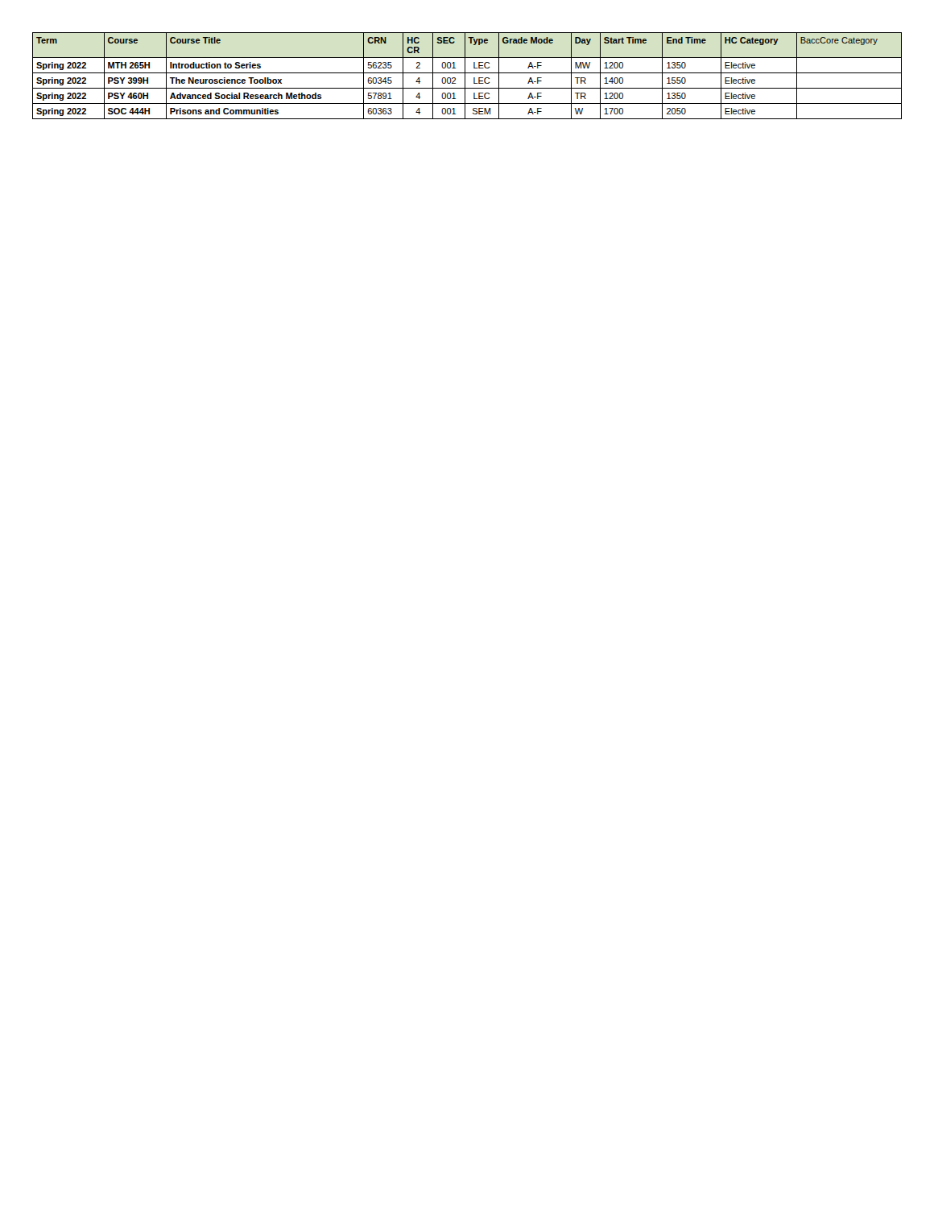| Term | Course | Course Title | CRN | HC CR | SEC | Type | Grade Mode | Day | Start Time | End Time | HC Category | BaccCore Category |
| --- | --- | --- | --- | --- | --- | --- | --- | --- | --- | --- | --- | --- |
| Spring 2022 | MTH 265H | Introduction to Series | 56235 | 2 | 001 | LEC | A-F | MW | 1200 | 1350 | Elective | |
| Spring 2022 | PSY 399H | The Neuroscience Toolbox | 60345 | 4 | 002 | LEC | A-F | TR | 1400 | 1550 | Elective | |
| Spring 2022 | PSY 460H | Advanced Social Research Methods | 57891 | 4 | 001 | LEC | A-F | TR | 1200 | 1350 | Elective | |
| Spring 2022 | SOC 444H | Prisons and Communities | 60363 | 4 | 001 | SEM | A-F | W | 1700 | 2050 | Elective | |